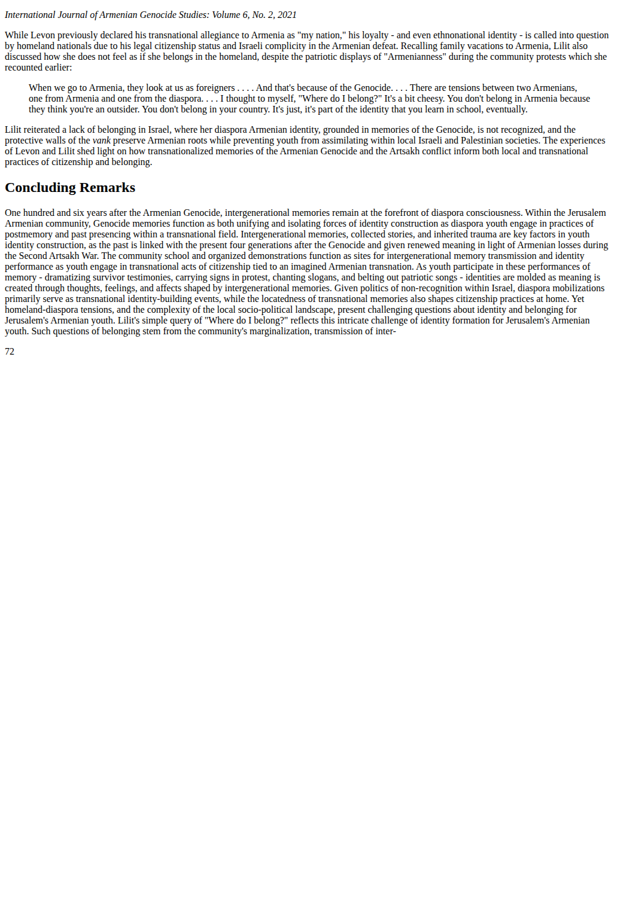International Journal of Armenian Genocide Studies: Volume 6, No. 2, 2021
While Levon previously declared his transnational allegiance to Armenia as "my nation," his loyalty - and even ethnonational identity - is called into question by homeland nationals due to his legal citizenship status and Israeli complicity in the Armenian defeat. Recalling family vacations to Armenia, Lilit also discussed how she does not feel as if she belongs in the homeland, despite the patriotic displays of "Armenianness" during the community protests which she recounted earlier:
When we go to Armenia, they look at us as foreigners . . . . And that's because of the Genocide. . . . There are tensions between two Armenians, one from Armenia and one from the diaspora. . . . I thought to myself, "Where do I belong?" It's a bit cheesy. You don't belong in Armenia because they think you're an outsider. You don't belong in your country. It's just, it's part of the identity that you learn in school, eventually.
Lilit reiterated a lack of belonging in Israel, where her diaspora Armenian identity, grounded in memories of the Genocide, is not recognized, and the protective walls of the vank preserve Armenian roots while preventing youth from assimilating within local Israeli and Palestinian societies. The experiences of Levon and Lilit shed light on how transnationalized memories of the Armenian Genocide and the Artsakh conflict inform both local and transnational practices of citizenship and belonging.
Concluding Remarks
One hundred and six years after the Armenian Genocide, intergenerational memories remain at the forefront of diaspora consciousness. Within the Jerusalem Armenian community, Genocide memories function as both unifying and isolating forces of identity construction as diaspora youth engage in practices of postmemory and past presencing within a transnational field. Intergenerational memories, collected stories, and inherited trauma are key factors in youth identity construction, as the past is linked with the present four generations after the Genocide and given renewed meaning in light of Armenian losses during the Second Artsakh War. The community school and organized demonstrations function as sites for intergenerational memory transmission and identity performance as youth engage in transnational acts of citizenship tied to an imagined Armenian transnation. As youth participate in these performances of memory - dramatizing survivor testimonies, carrying signs in protest, chanting slogans, and belting out patriotic songs - identities are molded as meaning is created through thoughts, feelings, and affects shaped by intergenerational memories. Given politics of non-recognition within Israel, diaspora mobilizations primarily serve as transnational identity-building events, while the locatedness of transnational memories also shapes citizenship practices at home. Yet homeland-diaspora tensions, and the complexity of the local socio-political landscape, present challenging questions about identity and belonging for Jerusalem's Armenian youth. Lilit's simple query of "Where do I belong?" reflects this intricate challenge of identity formation for Jerusalem's Armenian youth. Such questions of belonging stem from the community's marginalization, transmission of inter-
72